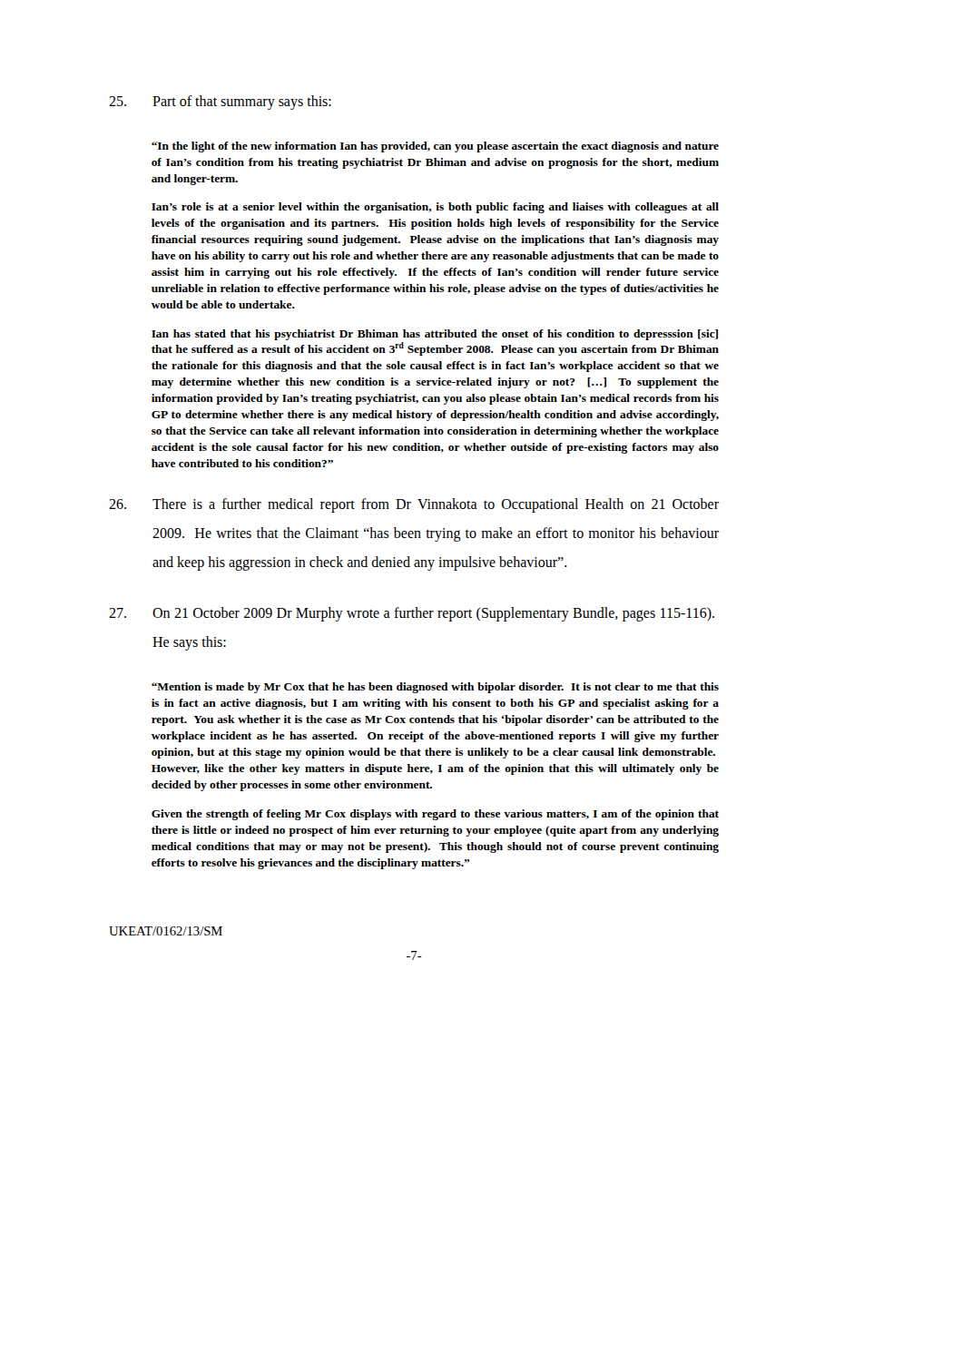25.
Part of that summary says this:
“In the light of the new information Ian has provided, can you please ascertain the exact diagnosis and nature of Ian’s condition from his treating psychiatrist Dr Bhiman and advise on prognosis for the short, medium and longer-term.
Ian’s role is at a senior level within the organisation, is both public facing and liaises with colleagues at all levels of the organisation and its partners. His position holds high levels of responsibility for the Service financial resources requiring sound judgement. Please advise on the implications that Ian’s diagnosis may have on his ability to carry out his role and whether there are any reasonable adjustments that can be made to assist him in carrying out his role effectively. If the effects of Ian’s condition will render future service unreliable in relation to effective performance within his role, please advise on the types of duties/activities he would be able to undertake.
Ian has stated that his psychiatrist Dr Bhiman has attributed the onset of his condition to depresssion [sic] that he suffered as a result of his accident on 3rd September 2008. Please can you ascertain from Dr Bhiman the rationale for this diagnosis and that the sole causal effect is in fact Ian’s workplace accident so that we may determine whether this new condition is a service-related injury or not? […] To supplement the information provided by Ian’s treating psychiatrist, can you also please obtain Ian’s medical records from his GP to determine whether there is any medical history of depression/health condition and advise accordingly, so that the Service can take all relevant information into consideration in determining whether the workplace accident is the sole causal factor for his new condition, or whether outside of pre-existing factors may also have contributed to his condition?”
26.
There is a further medical report from Dr Vinnakota to Occupational Health on 21 October 2009. He writes that the Claimant “has been trying to make an effort to monitor his behaviour and keep his aggression in check and denied any impulsive behaviour”.
27.
On 21 October 2009 Dr Murphy wrote a further report (Supplementary Bundle, pages 115-116). He says this:
“Mention is made by Mr Cox that he has been diagnosed with bipolar disorder. It is not clear to me that this is in fact an active diagnosis, but I am writing with his consent to both his GP and specialist asking for a report. You ask whether it is the case as Mr Cox contends that his ‘bipolar disorder’ can be attributed to the workplace incident as he has asserted. On receipt of the above-mentioned reports I will give my further opinion, but at this stage my opinion would be that there is unlikely to be a clear causal link demonstrable. However, like the other key matters in dispute here, I am of the opinion that this will ultimately only be decided by other processes in some other environment.
Given the strength of feeling Mr Cox displays with regard to these various matters, I am of the opinion that there is little or indeed no prospect of him ever returning to your employee (quite apart from any underlying medical conditions that may or may not be present). This though should not of course prevent continuing efforts to resolve his grievances and the disciplinary matters.”
UKEAT/0162/13/SM
-7-